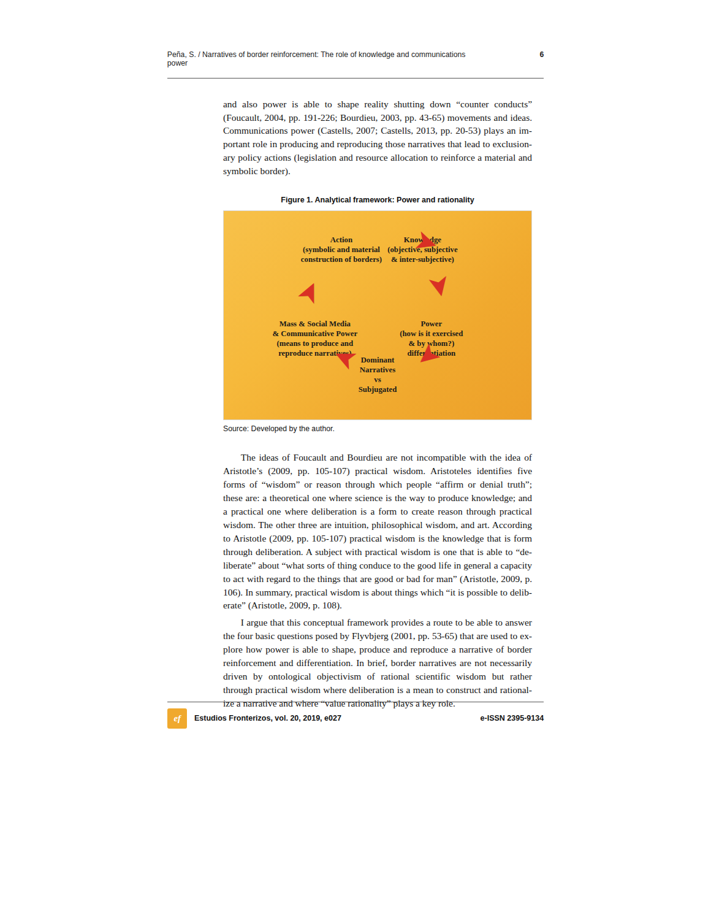Peña, S. / Narratives of border reinforcement: The role of knowledge and communications power
6
and also power is able to shape reality shutting down “counter conducts” (Foucault, 2004, pp. 191-226; Bourdieu, 2003, pp. 43-65) movements and ideas. Communications power (Castells, 2007; Castells, 2013, pp. 20-53) plays an important role in producing and reproducing those narratives that lead to exclusionary policy actions (legislation and resource allocation to reinforce a material and symbolic border).
Figure 1. Analytical framework: Power and rationality
Action
(symbolic and material
construction of borders)
Knowledge
(objective, subjective
& inter-subjective)
Power
(how is it exercised
& by whom?)
differentiation
Mass & Social Media
& Communicative Power
(means to produce and
reproduce narratives)
Dominant
Narratives
vs
Subjugated
➤
➤
➤
➤
➤
Source: Developed by the author.
The ideas of Foucault and Bourdieu are not incompatible with the idea of Aristotle’s (2009, pp. 105-107) practical wisdom. Aristoteles identifies five forms of “wisdom” or reason through which people “affirm or denial truth”; these are: a theoretical one where science is the way to produce knowledge; and a practical one where deliberation is a form to create reason through practical wisdom. The other three are intuition, philosophical wisdom, and art. According to Aristotle (2009, pp. 105-107) practical wisdom is the knowledge that is form through deliberation. A subject with practical wisdom is one that is able to “deliberate” about “what sorts of thing conduce to the good life in general a capacity to act with regard to the things that are good or bad for man” (Aristotle, 2009, p. 106). In summary, practical wisdom is about things which “it is possible to deliberate” (Aristotle, 2009, p. 108).
I argue that this conceptual framework provides a route to be able to answer the four basic questions posed by Flyvbjerg (2001, pp. 53-65) that are used to explore how power is able to shape, produce and reproduce a narrative of border reinforcement and differentiation. In brief, border narratives are not necessarily driven by ontological objectivism of rational scientific wisdom but rather through practical wisdom where deliberation is a mean to construct and rationalize a narrative and where “value rationality” plays a key role.
Estudios Fronterizos, vol. 20, 2019, e027
e-ISSN 2395-9134